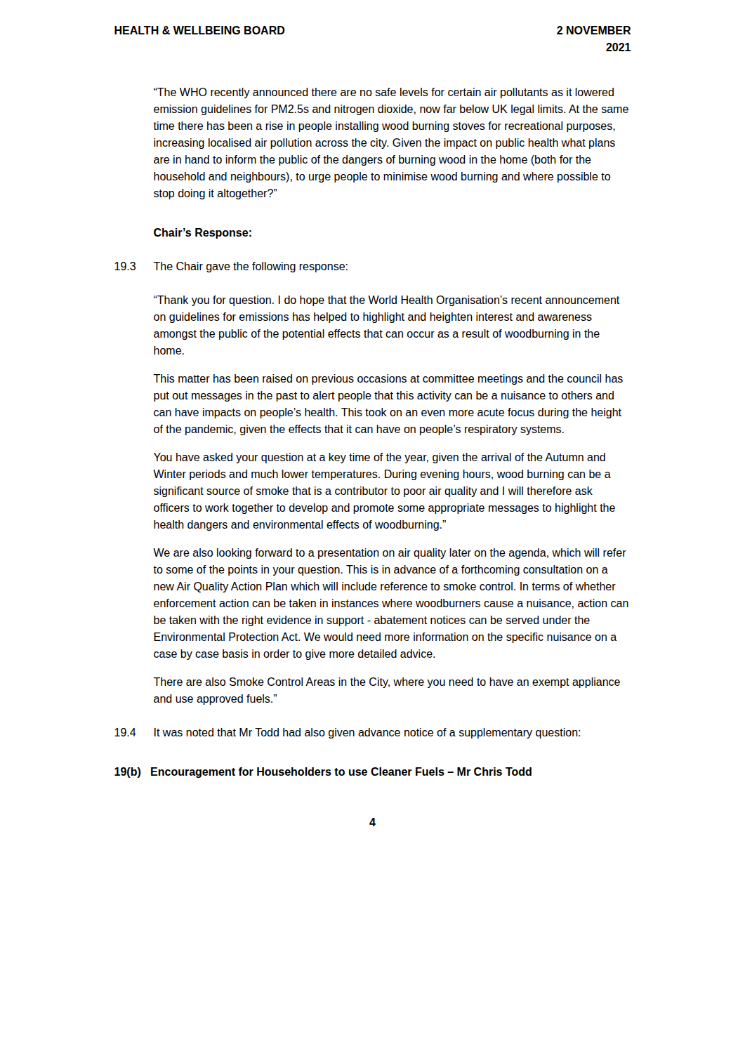Health & Wellbeing Board
2 November
2021
“The WHO recently announced there are no safe levels for certain air pollutants as it lowered emission guidelines for PM2.5s and nitrogen dioxide, now far below UK legal limits. At the same time there has been a rise in people installing wood burning stoves for recreational purposes, increasing localised air pollution across the city. Given the impact on public health what plans are in hand to inform the public of the dangers of burning wood in the home (both for the household and neighbours), to urge people to minimise wood burning and where possible to stop doing it altogether?”
Chair’s Response:
19.3
The Chair gave the following response:
“Thank you for question. I do hope that the World Health Organisation’s recent announcement on guidelines for emissions has helped to highlight and heighten interest and awareness amongst the public of the potential effects that can occur as a result of woodburning in the home.
This matter has been raised on previous occasions at committee meetings and the council has put out messages in the past to alert people that this activity can be a nuisance to others and can have impacts on people’s health. This took on an even more acute focus during the height of the pandemic, given the effects that it can have on people’s respiratory systems.
You have asked your question at a key time of the year, given the arrival of the Autumn and Winter periods and much lower temperatures. During evening hours, wood burning can be a significant source of smoke that is a contributor to poor air quality and I will therefore ask officers to work together to develop and promote some appropriate messages to highlight the health dangers and environmental effects of woodburning.”
We are also looking forward to a presentation on air quality later on the agenda, which will refer to some of the points in your question. This is in advance of a forthcoming consultation on a new Air Quality Action Plan which will include reference to smoke control. In terms of whether enforcement action can be taken in instances where woodburners cause a nuisance, action can be taken with the right evidence in support - abatement notices can be served under the Environmental Protection Act. We would need more information on the specific nuisance on a case by case basis in order to give more detailed advice.
There are also Smoke Control Areas in the City, where you need to have an exempt appliance and use approved fuels.”
19.4
It was noted that Mr Todd had also given advance notice of a supplementary question:
19(b) Encouragement for Householders to use Cleaner Fuels – Mr Chris Todd
4